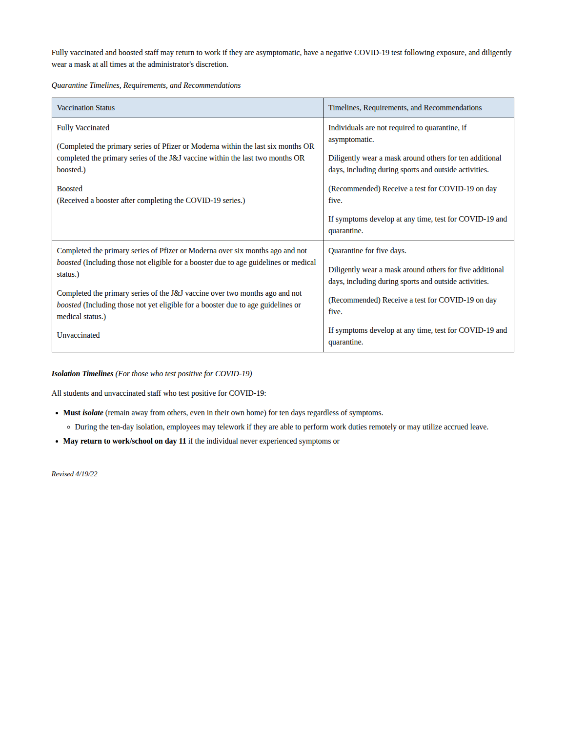Fully vaccinated and boosted staff may return to work if they are asymptomatic, have a negative COVID-19 test following exposure, and diligently wear a mask at all times at the administrator's discretion.
Quarantine Timelines, Requirements, and Recommendations
| Vaccination Status | Timelines, Requirements, and Recommendations |
| --- | --- |
| Fully Vaccinated (Completed the primary series of Pfizer or Moderna within the last six months OR completed the primary series of the J&J vaccine within the last two months OR boosted.) Boosted (Received a booster after completing the COVID-19 series.) | Individuals are not required to quarantine, if asymptomatic. Diligently wear a mask around others for ten additional days, including during sports and outside activities. (Recommended) Receive a test for COVID-19 on day five. If symptoms develop at any time, test for COVID-19 and quarantine. |
| Completed the primary series of Pfizer or Moderna over six months ago and not boosted (Including those not eligible for a booster due to age guidelines or medical status.) Completed the primary series of the J&J vaccine over two months ago and not boosted (Including those not yet eligible for a booster due to age guidelines or medical status.) Unvaccinated | Quarantine for five days. Diligently wear a mask around others for five additional days, including during sports and outside activities. (Recommended) Receive a test for COVID-19 on day five. If symptoms develop at any time, test for COVID-19 and quarantine. |
Isolation Timelines (For those who test positive for COVID-19)
All students and unvaccinated staff who test positive for COVID-19:
Must isolate (remain away from others, even in their own home) for ten days regardless of symptoms.
During the ten-day isolation, employees may telework if they are able to perform work duties remotely or may utilize accrued leave.
May return to work/school on day 11 if the individual never experienced symptoms or
Revised 4/19/22